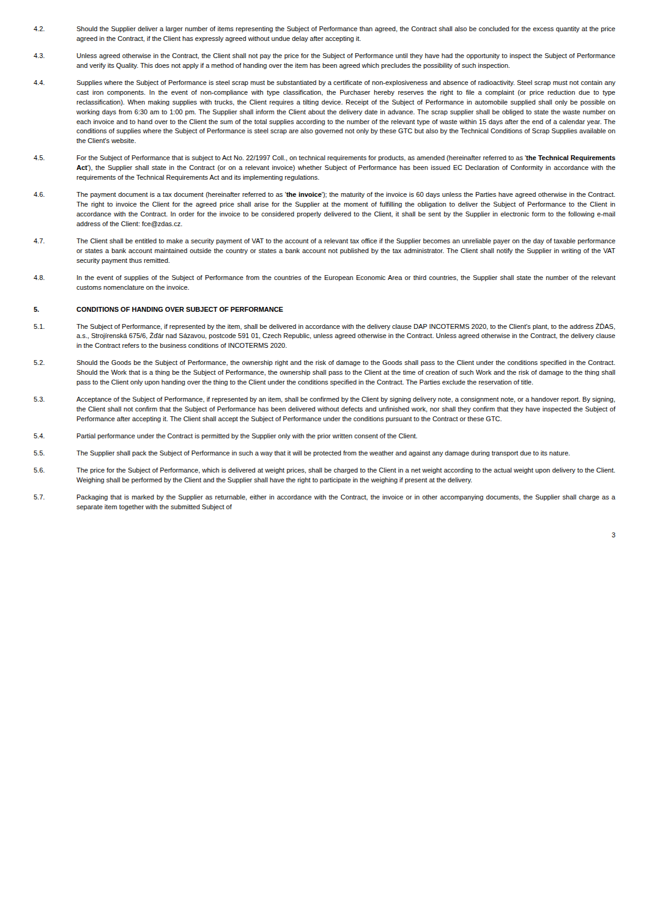4.2.
Should the Supplier deliver a larger number of items representing the Subject of Performance than agreed, the Contract shall also be concluded for the excess quantity at the price agreed in the Contract, if the Client has expressly agreed without undue delay after accepting it.
4.3.
Unless agreed otherwise in the Contract, the Client shall not pay the price for the Subject of Performance until they have had the opportunity to inspect the Subject of Performance and verify its Quality. This does not apply if a method of handing over the item has been agreed which precludes the possibility of such inspection.
4.4.
Supplies where the Subject of Performance is steel scrap must be substantiated by a certificate of non-explosiveness and absence of radioactivity. Steel scrap must not contain any cast iron components. In the event of non-compliance with type classification, the Purchaser hereby reserves the right to file a complaint (or price reduction due to type reclassification). When making supplies with trucks, the Client requires a tilting device. Receipt of the Subject of Performance in automobile supplied shall only be possible on working days from 6:30 am to 1:00 pm. The Supplier shall inform the Client about the delivery date in advance. The scrap supplier shall be obliged to state the waste number on each invoice and to hand over to the Client the sum of the total supplies according to the number of the relevant type of waste within 15 days after the end of a calendar year. The conditions of supplies where the Subject of Performance is steel scrap are also governed not only by these GTC but also by the Technical Conditions of Scrap Supplies available on the Client's website.
4.5.
For the Subject of Performance that is subject to Act No. 22/1997 Coll., on technical requirements for products, as amended (hereinafter referred to as 'the Technical Requirements Act'), the Supplier shall state in the Contract (or on a relevant invoice) whether Subject of Performance has been issued EC Declaration of Conformity in accordance with the requirements of the Technical Requirements Act and its implementing regulations.
4.6.
The payment document is a tax document (hereinafter referred to as 'the invoice'); the maturity of the invoice is 60 days unless the Parties have agreed otherwise in the Contract. The right to invoice the Client for the agreed price shall arise for the Supplier at the moment of fulfilling the obligation to deliver the Subject of Performance to the Client in accordance with the Contract. In order for the invoice to be considered properly delivered to the Client, it shall be sent by the Supplier in electronic form to the following e-mail address of the Client: fce@zdas.cz.
4.7.
The Client shall be entitled to make a security payment of VAT to the account of a relevant tax office if the Supplier becomes an unreliable payer on the day of taxable performance or states a bank account maintained outside the country or states a bank account not published by the tax administrator. The Client shall notify the Supplier in writing of the VAT security payment thus remitted.
4.8.
In the event of supplies of the Subject of Performance from the countries of the European Economic Area or third countries, the Supplier shall state the number of the relevant customs nomenclature on the invoice.
5. CONDITIONS OF HANDING OVER SUBJECT OF PERFORMANCE
5.1.
The Subject of Performance, if represented by the item, shall be delivered in accordance with the delivery clause DAP INCOTERMS 2020, to the Client's plant, to the address ŽĎAS, a.s., Strojírenská 675/6, Žďár nad Sázavou, postcode 591 01, Czech Republic, unless agreed otherwise in the Contract. Unless agreed otherwise in the Contract, the delivery clause in the Contract refers to the business conditions of INCOTERMS 2020.
5.2.
Should the Goods be the Subject of Performance, the ownership right and the risk of damage to the Goods shall pass to the Client under the conditions specified in the Contract. Should the Work that is a thing be the Subject of Performance, the ownership shall pass to the Client at the time of creation of such Work and the risk of damage to the thing shall pass to the Client only upon handing over the thing to the Client under the conditions specified in the Contract. The Parties exclude the reservation of title.
5.3.
Acceptance of the Subject of Performance, if represented by an item, shall be confirmed by the Client by signing delivery note, a consignment note, or a handover report. By signing, the Client shall not confirm that the Subject of Performance has been delivered without defects and unfinished work, nor shall they confirm that they have inspected the Subject of Performance after accepting it. The Client shall accept the Subject of Performance under the conditions pursuant to the Contract or these GTC.
5.4.
Partial performance under the Contract is permitted by the Supplier only with the prior written consent of the Client.
5.5.
The Supplier shall pack the Subject of Performance in such a way that it will be protected from the weather and against any damage during transport due to its nature.
5.6.
The price for the Subject of Performance, which is delivered at weight prices, shall be charged to the Client in a net weight according to the actual weight upon delivery to the Client. Weighing shall be performed by the Client and the Supplier shall have the right to participate in the weighing if present at the delivery.
5.7.
Packaging that is marked by the Supplier as returnable, either in accordance with the Contract, the invoice or in other accompanying documents, the Supplier shall charge as a separate item together with the submitted Subject of
3